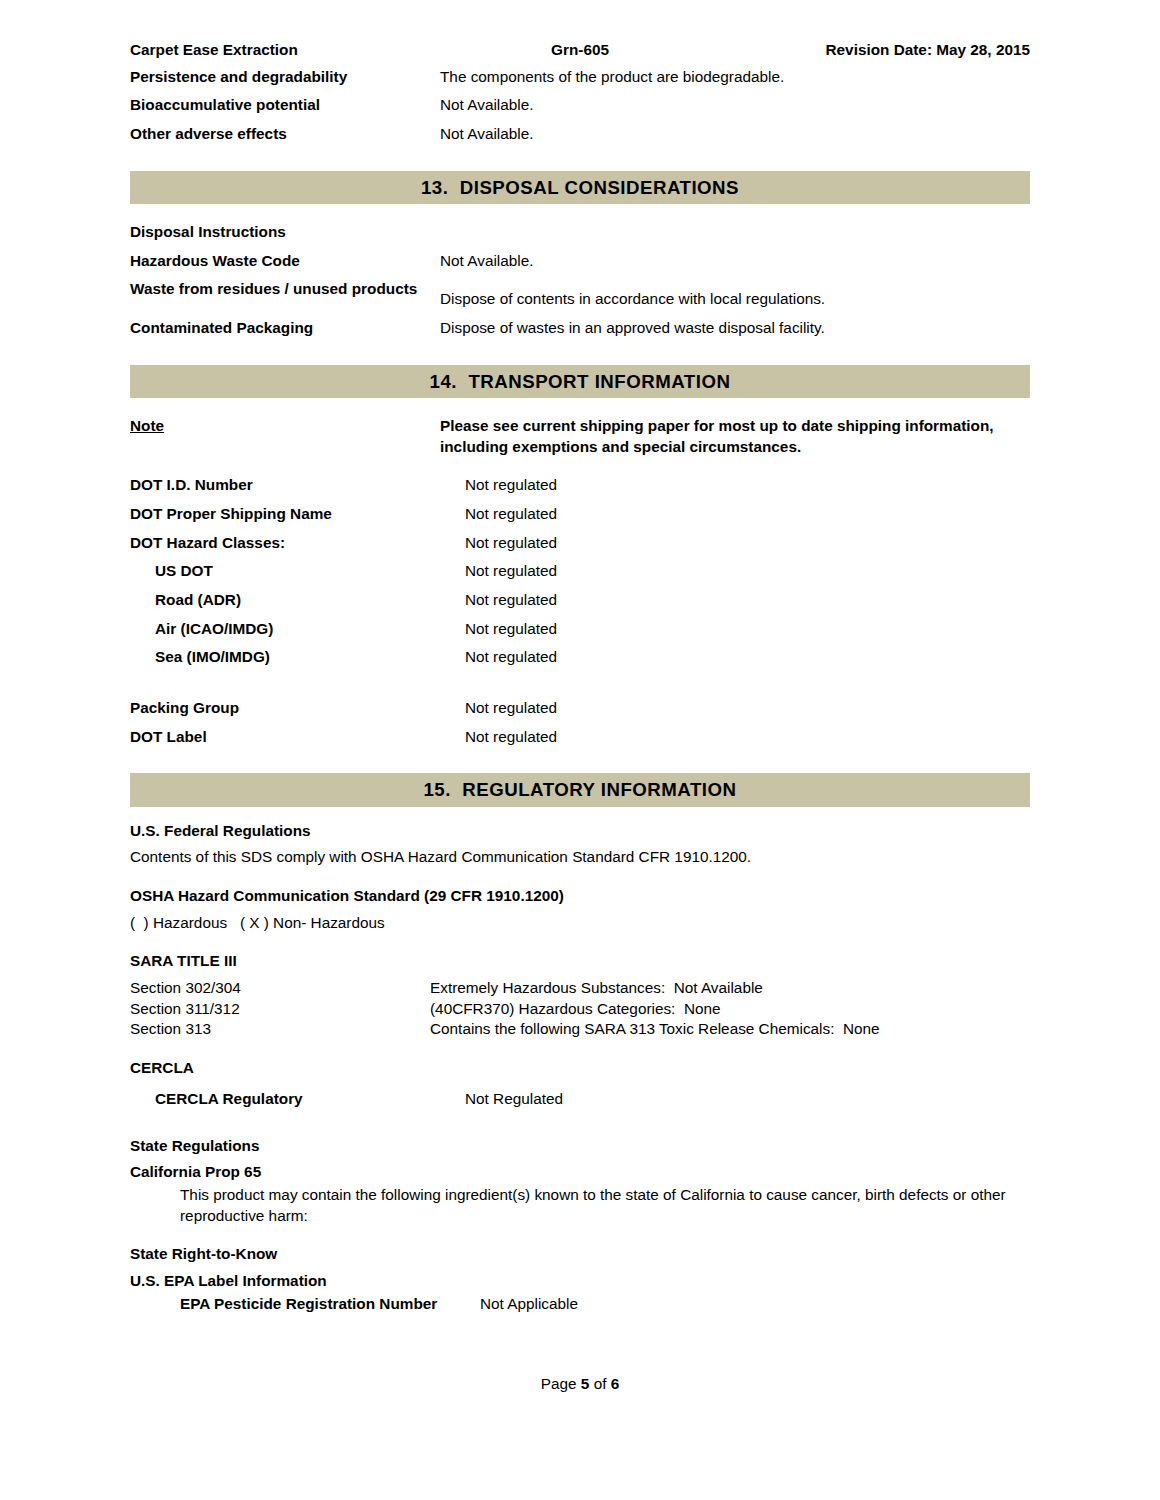Carpet Ease Extraction
Grn-605
Revision Date: May 28, 2015
| Persistence and degradability | The components of the product are biodegradable. |
| Bioaccumulative potential | Not Available. |
| Other adverse effects | Not Available. |
13. DISPOSAL CONSIDERATIONS
| Disposal Instructions | |
| Hazardous Waste Code | Not Available. |
| Waste from residues / unused products | Dispose of contents in accordance with local regulations. |
| Contaminated Packaging | Dispose of wastes in an approved waste disposal facility. |
14. TRANSPORT INFORMATION
| Note | Please see current shipping paper for most up to date shipping information, including exemptions and special circumstances. |
| DOT I.D. Number | Not regulated |
| DOT Proper Shipping Name | Not regulated |
| DOT Hazard Classes: | Not regulated |
| US DOT | Not regulated |
| Road (ADR) | Not regulated |
| Air (ICAO/IMDG) | Not regulated |
| Sea (IMO/IMDG) | Not regulated |
| Packing Group | Not regulated |
| DOT Label | Not regulated |
15. REGULATORY INFORMATION
U.S. Federal Regulations
Contents of this SDS comply with OSHA Hazard Communication Standard CFR 1910.1200.
OSHA Hazard Communication Standard (29 CFR 1910.1200)
( ) Hazardous ( X ) Non- Hazardous
SARA TITLE III
Section 302/304
Extremely Hazardous Substances: Not Available
Section 311/312
(40CFR370) Hazardous Categories: None
Section 313
Contains the following SARA 313 Toxic Release Chemicals: None
CERCLA
| CERCLA Regulatory | Not Regulated |
State Regulations
California Prop 65
This product may contain the following ingredient(s) known to the state of California to cause cancer, birth defects or other reproductive harm:
State Right-to-Know
U.S. EPA Label Information
EPA Pesticide Registration Number
Not Applicable
Page 5 of 6